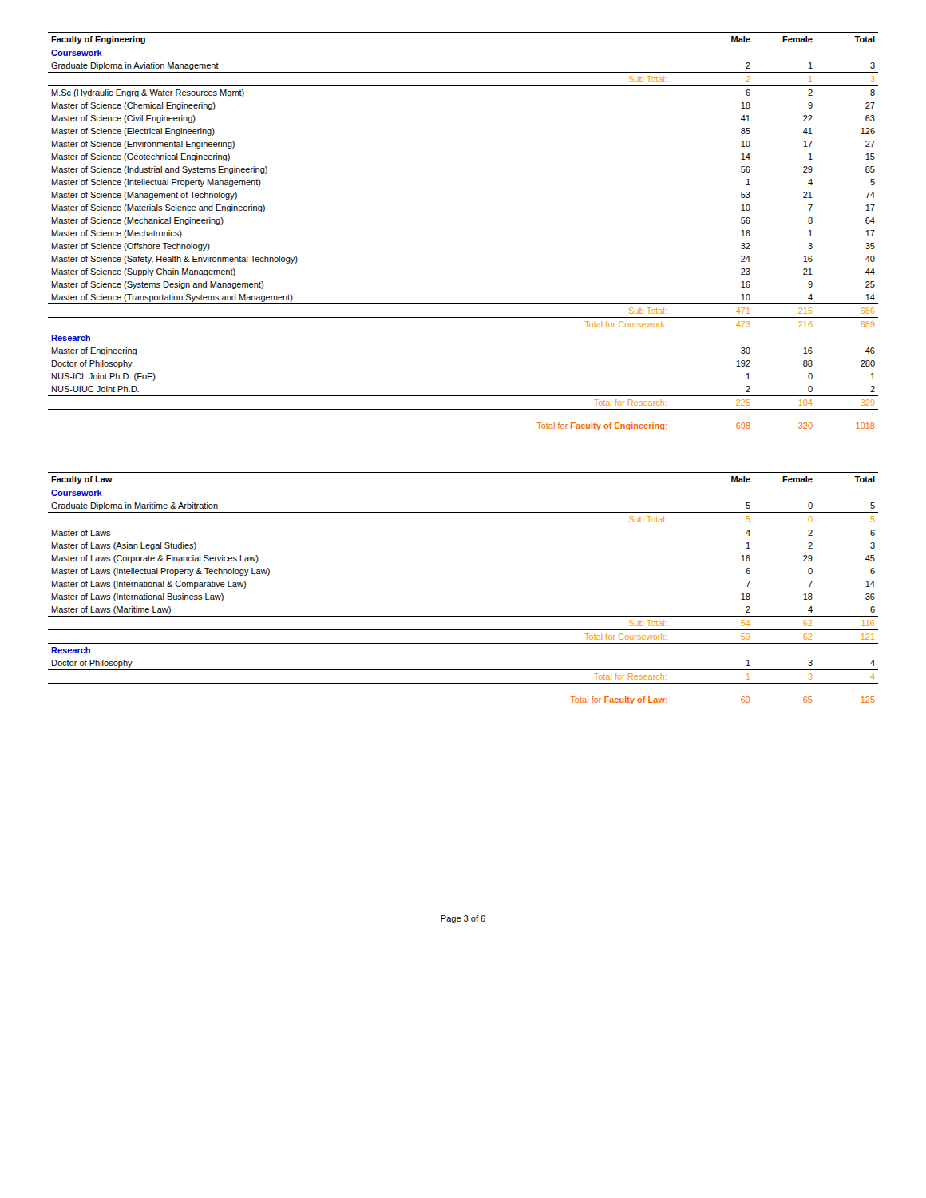| Faculty of Engineering | Male | Female | Total |
| Coursework | | | |
| Graduate Diploma in Aviation Management | 2 | 1 | 3 |
| Sub Total: | 2 | 1 | 3 |
| M.Sc (Hydraulic Engrg & Water Resources Mgmt) | 6 | 2 | 8 |
| Master of Science (Chemical Engineering) | 18 | 9 | 27 |
| Master of Science (Civil Engineering) | 41 | 22 | 63 |
| Master of Science (Electrical Engineering) | 85 | 41 | 126 |
| Master of Science (Environmental Engineering) | 10 | 17 | 27 |
| Master of Science (Geotechnical Engineering) | 14 | 1 | 15 |
| Master of Science (Industrial and Systems Engineering) | 56 | 29 | 85 |
| Master of Science (Intellectual Property Management) | 1 | 4 | 5 |
| Master of Science (Management of Technology) | 53 | 21 | 74 |
| Master of Science (Materials Science and Engineering) | 10 | 7 | 17 |
| Master of Science (Mechanical Engineering) | 56 | 8 | 64 |
| Master of Science (Mechatronics) | 16 | 1 | 17 |
| Master of Science (Offshore Technology) | 32 | 3 | 35 |
| Master of Science (Safety, Health & Environmental Technology) | 24 | 16 | 40 |
| Master of Science (Supply Chain Management) | 23 | 21 | 44 |
| Master of Science (Systems Design and Management) | 16 | 9 | 25 |
| Master of Science (Transportation Systems and Management) | 10 | 4 | 14 |
| Sub Total: | 471 | 215 | 686 |
| Total for Coursework: | 473 | 216 | 689 |
| Research | | | |
| Master of Engineering | 30 | 16 | 46 |
| Doctor of Philosophy | 192 | 88 | 280 |
| NUS-ICL Joint Ph.D. (FoE) | 1 | 0 | 1 |
| NUS-UIUC Joint Ph.D. | 2 | 0 | 2 |
| Total for Research: | 225 | 104 | 329 |
| Total for Faculty of Engineering : | 698 | 320 | 1018 |
| Faculty of Law | Male | Female | Total |
| Coursework | | | |
| Graduate Diploma in Maritime & Arbitration | 5 | 0 | 5 |
| Sub Total: | 5 | 0 | 5 |
| Master of Laws | 4 | 2 | 6 |
| Master of Laws (Asian Legal Studies) | 1 | 2 | 3 |
| Master of Laws (Corporate & Financial Services Law) | 16 | 29 | 45 |
| Master of Laws (Intellectual Property & Technology Law) | 6 | 0 | 6 |
| Master of Laws (International & Comparative Law) | 7 | 7 | 14 |
| Master of Laws (International Business Law) | 18 | 18 | 36 |
| Master of Laws (Maritime Law) | 2 | 4 | 6 |
| Sub Total: | 54 | 62 | 116 |
| Total for Coursework: | 59 | 62 | 121 |
| Research | | | |
| Doctor of Philosophy | 1 | 3 | 4 |
| Total for Research: | 1 | 3 | 4 |
| Total for Faculty of Law : | 60 | 65 | 125 |
Page 3 of 6